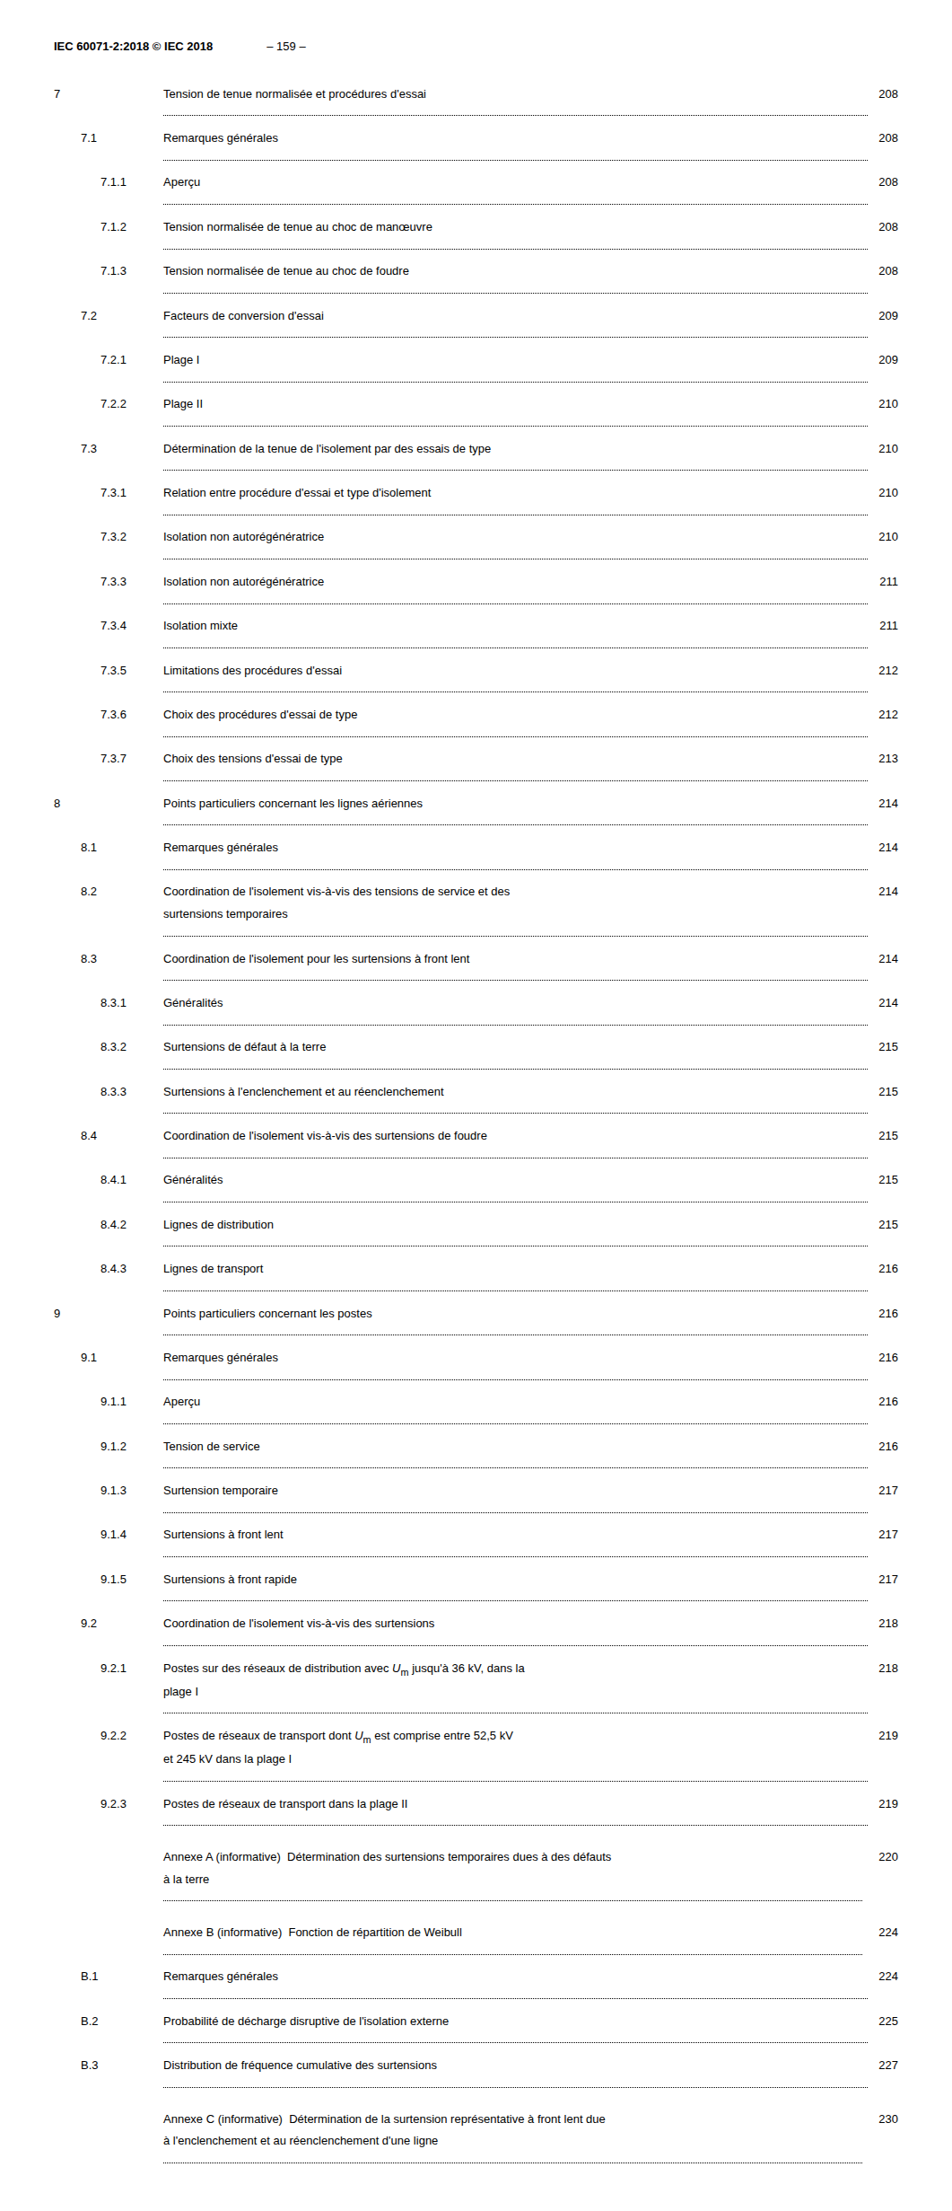IEC 60071-2:2018 © IEC 2018 – 159 –
| 7 | Tension de tenue normalisée et procédures d'essai | 208 |
| 7.1 | Remarques générales | 208 |
| 7.1.1 | Aperçu | 208 |
| 7.1.2 | Tension normalisée de tenue au choc de manœuvre | 208 |
| 7.1.3 | Tension normalisée de tenue au choc de foudre | 208 |
| 7.2 | Facteurs de conversion d'essai | 209 |
| 7.2.1 | Plage I | 209 |
| 7.2.2 | Plage II | 210 |
| 7.3 | Détermination de la tenue de l'isolement par des essais de type | 210 |
| 7.3.1 | Relation entre procédure d'essai et type d'isolement | 210 |
| 7.3.2 | Isolation non autorégénératrice | 210 |
| 7.3.3 | Isolation non autorégénératrice | 211 |
| 7.3.4 | Isolation mixte | 211 |
| 7.3.5 | Limitations des procédures d'essai | 212 |
| 7.3.6 | Choix des procédures d'essai de type | 212 |
| 7.3.7 | Choix des tensions d'essai de type | 213 |
| 8 | Points particuliers concernant les lignes aériennes | 214 |
| 8.1 | Remarques générales | 214 |
| 8.2 | Coordination de l'isolement vis-à-vis des tensions de service et des surtensions temporaires | 214 |
| 8.3 | Coordination de l'isolement pour les surtensions à front lent | 214 |
| 8.3.1 | Généralités | 214 |
| 8.3.2 | Surtensions de défaut à la terre | 215 |
| 8.3.3 | Surtensions à l'enclenchement et au réenclenchement | 215 |
| 8.4 | Coordination de l'isolement vis-à-vis des surtensions de foudre | 215 |
| 8.4.1 | Généralités | 215 |
| 8.4.2 | Lignes de distribution | 215 |
| 8.4.3 | Lignes de transport | 216 |
| 9 | Points particuliers concernant les postes | 216 |
| 9.1 | Remarques générales | 216 |
| 9.1.1 | Aperçu | 216 |
| 9.1.2 | Tension de service | 216 |
| 9.1.3 | Surtension temporaire | 217 |
| 9.1.4 | Surtensions à front lent | 217 |
| 9.1.5 | Surtensions à front rapide | 217 |
| 9.2 | Coordination de l'isolement vis-à-vis des surtensions | 218 |
| 9.2.1 | Postes sur des réseaux de distribution avec U m jusqu'à 36 kV, dans la plage I | 218 |
| 9.2.2 | Postes de réseaux de transport dont U m est comprise entre 52,5 kV et 245 kV dans la plage I | 219 |
| 9.2.3 | Postes de réseaux de transport dans la plage II | 219 |
| | Annexe A (informative) Détermination des surtensions temporaires dues à des défauts à la terre | 220 |
| | Annexe B (informative) Fonction de répartition de Weibull | 224 |
| B.1 | Remarques générales | 224 |
| B.2 | Probabilité de décharge disruptive de l'isolation externe | 225 |
| B.3 | Distribution de fréquence cumulative des surtensions | 227 |
| | Annexe C (informative) Détermination de la surtension représentative à front lent due à l'enclenchement et au réenclenchement d'une ligne | 230 |